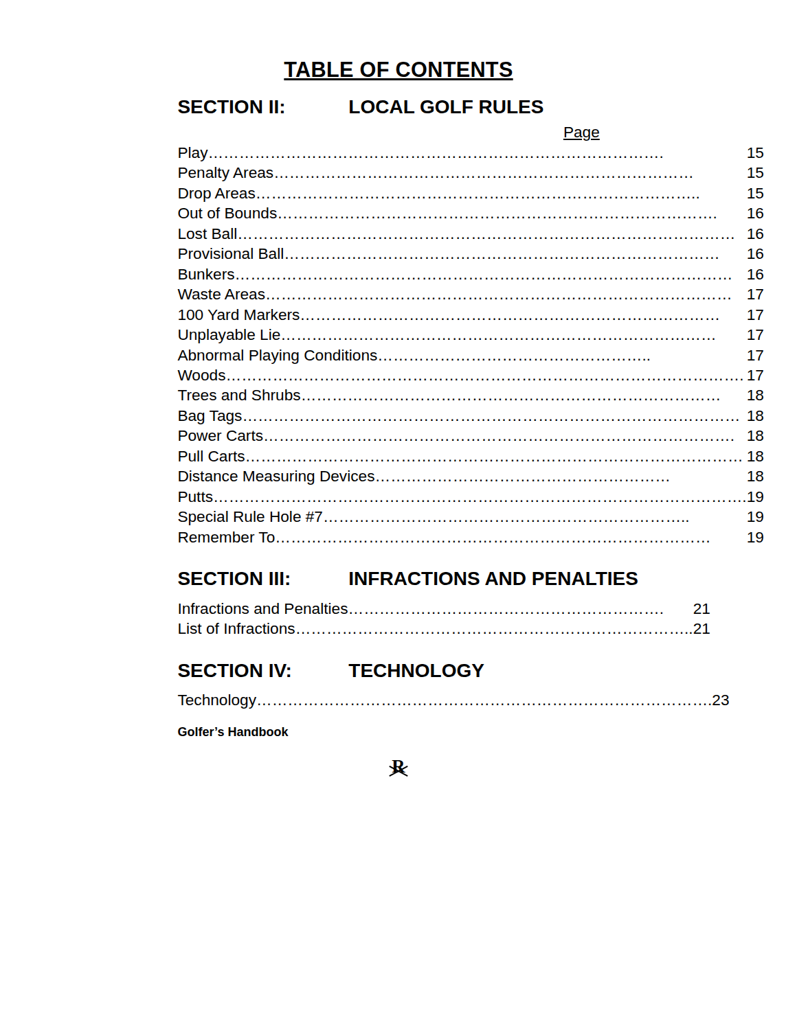TABLE OF CONTENTS
SECTION II: LOCAL GOLF RULES
Page
| Play……………………………………………………………………………. | 15 |
| Penalty Areas……………………………………………………………………… | 15 |
| Drop Areas………………………………………………………………………….. | 15 |
| Out of Bounds…………………………………………………………………………. | 16 |
| Lost Ball…………………………………………………………………………………… | 16 |
| Provisional Ball………………………………………………………………………… | 16 |
| Bunkers…………………………………………………………………………………… | 16 |
| Waste Areas……………………………………………………………………………… | 17 |
| 100 Yard Markers……………………………………………………………………… | 17 |
| Unplayable Lie………………………………………………………………………… | 17 |
| Abnormal Playing Conditions…………………………………………….. | 17 |
| Woods………………………………………………………………………………………. | 17 |
| Trees and Shrubs……………………………………………………………………… | 18 |
| Bag Tags…………………………………………………………………………………… | 18 |
| Power Carts………………………………………………………………………………. | 18 |
| Pull Carts…………………………………………………………………………………… | 18 |
| Distance Measuring Devices………………………………………………… | 18 |
| Putts…………………………………………………………………………………………. | 19 |
| Special Rule Hole #7…………………………………………………………….. | 19 |
| Remember To………………………………………………………………………… | 19 |
SECTION III: INFRACTIONS AND PENALTIES
| Infractions and Penalties……………………………………………………. | 21 |
| List of Infractions………………………………………………………………….. | 21 |
SECTION IV: TECHNOLOGY
| Technology……………………………………………………………………………. | 23 |
Golfer’s Handbook
R